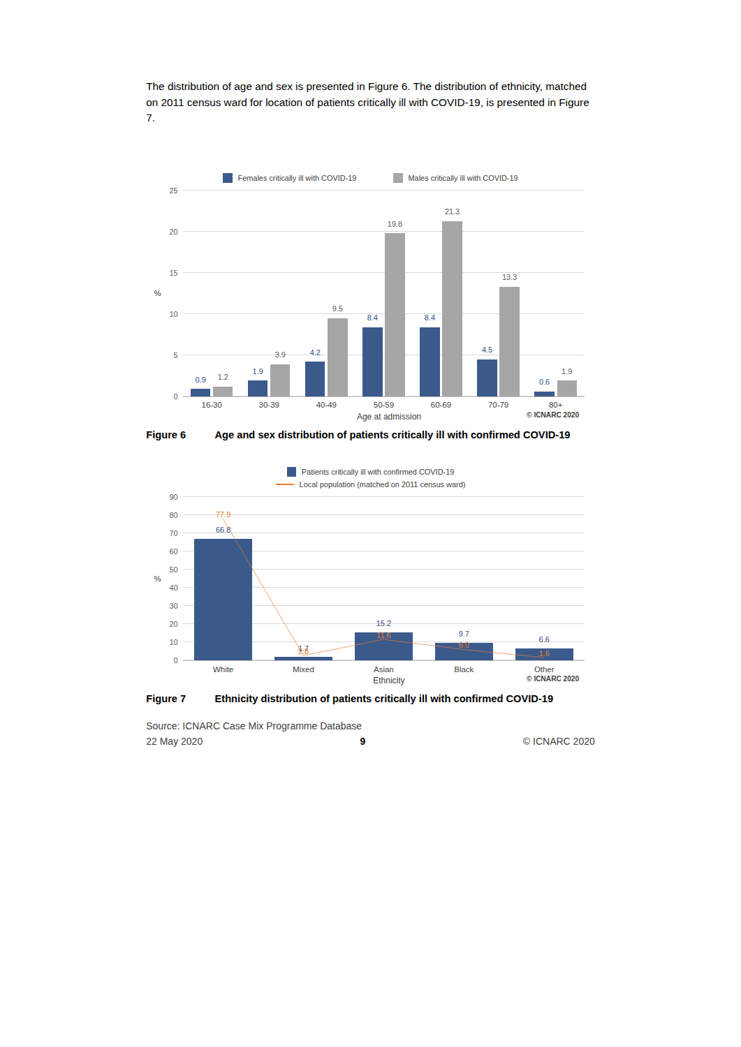The distribution of age and sex is presented in Figure 6. The distribution of ethnicity, matched on 2011 census ward for location of patients critically ill with COVID-19, is presented in Figure 7.
Females critically ill with COVID-19
Males critically ill with COVID-19
%
25
20
15
10
5
0
0.9
1.2
1.9
3.9
4.2
9.5
8.4
19.8
8.4
21.3
4.5
13.3
0.6
1.9
16-30
30-39
40-49
50-59
60-69
70-79
80+
Age at admission
© ICNARC 2020
Figure 6 Age and sex distribution of patients critically ill with confirmed COVID-19
Patients critically ill with confirmed COVID-19
Local population (matched on 2011 census ward)
%
90
80
70
60
50
40
30
20
10
0
66.8
1.7
15.2
9.7
6.6
77.9 2.8 11.6 6.0 1.6
White
Mixed
Asian
Black
Other
Ethnicity
© ICNARC 2020
Figure 7 Ethnicity distribution of patients critically ill with confirmed COVID-19
Source: ICNARC Case Mix Programme Database
22 May 2020 9 © ICNARC 2020